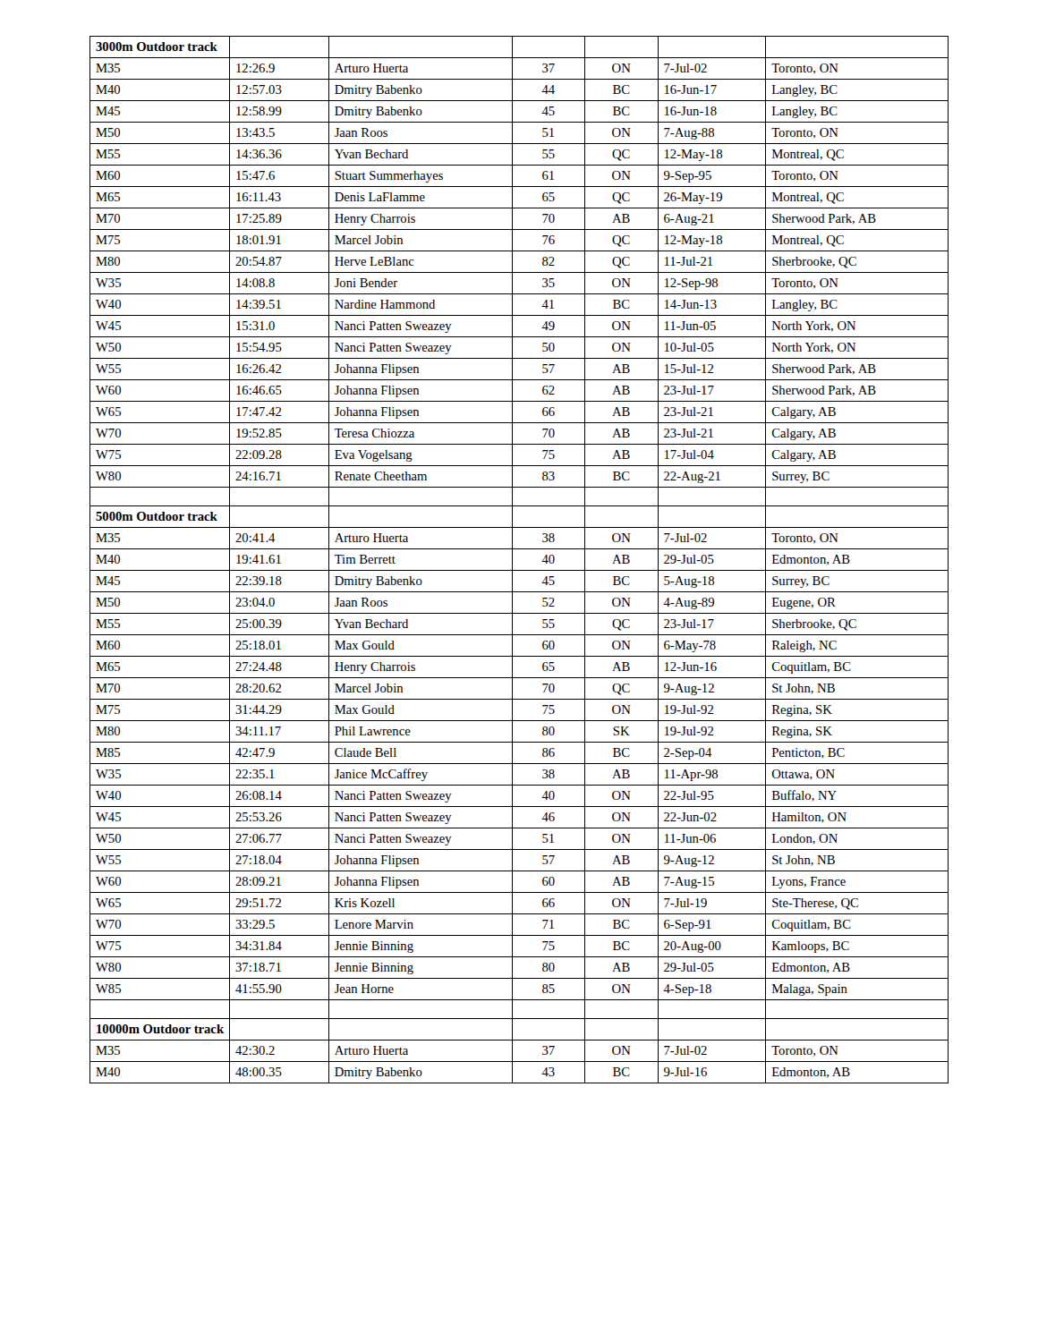| 3000m Outdoor track | | | | | | |
| M35 | 12:26.9 | Arturo Huerta | 37 | ON | 7-Jul-02 | Toronto, ON |
| M40 | 12:57.03 | Dmitry Babenko | 44 | BC | 16-Jun-17 | Langley, BC |
| M45 | 12:58.99 | Dmitry Babenko | 45 | BC | 16-Jun-18 | Langley, BC |
| M50 | 13:43.5 | Jaan Roos | 51 | ON | 7-Aug-88 | Toronto, ON |
| M55 | 14:36.36 | Yvan Bechard | 55 | QC | 12-May-18 | Montreal, QC |
| M60 | 15:47.6 | Stuart Summerhayes | 61 | ON | 9-Sep-95 | Toronto, ON |
| M65 | 16:11.43 | Denis LaFlamme | 65 | QC | 26-May-19 | Montreal, QC |
| M70 | 17:25.89 | Henry Charrois | 70 | AB | 6-Aug-21 | Sherwood Park, AB |
| M75 | 18:01.91 | Marcel Jobin | 76 | QC | 12-May-18 | Montreal, QC |
| M80 | 20:54.87 | Herve LeBlanc | 82 | QC | 11-Jul-21 | Sherbrooke, QC |
| W35 | 14:08.8 | Joni Bender | 35 | ON | 12-Sep-98 | Toronto, ON |
| W40 | 14:39.51 | Nardine Hammond | 41 | BC | 14-Jun-13 | Langley, BC |
| W45 | 15:31.0 | Nanci Patten Sweazey | 49 | ON | 11-Jun-05 | North York, ON |
| W50 | 15:54.95 | Nanci Patten Sweazey | 50 | ON | 10-Jul-05 | North York, ON |
| W55 | 16:26.42 | Johanna Flipsen | 57 | AB | 15-Jul-12 | Sherwood Park, AB |
| W60 | 16:46.65 | Johanna Flipsen | 62 | AB | 23-Jul-17 | Sherwood Park, AB |
| W65 | 17:47.42 | Johanna Flipsen | 66 | AB | 23-Jul-21 | Calgary, AB |
| W70 | 19:52.85 | Teresa Chiozza | 70 | AB | 23-Jul-21 | Calgary, AB |
| W75 | 22:09.28 | Eva Vogelsang | 75 | AB | 17-Jul-04 | Calgary, AB |
| W80 | 24:16.71 | Renate Cheetham | 83 | BC | 22-Aug-21 | Surrey, BC |
| 5000m Outdoor track | | | | | | |
| M35 | 20:41.4 | Arturo Huerta | 38 | ON | 7-Jul-02 | Toronto, ON |
| M40 | 19:41.61 | Tim Berrett | 40 | AB | 29-Jul-05 | Edmonton, AB |
| M45 | 22:39.18 | Dmitry Babenko | 45 | BC | 5-Aug-18 | Surrey, BC |
| M50 | 23:04.0 | Jaan Roos | 52 | ON | 4-Aug-89 | Eugene, OR |
| M55 | 25:00.39 | Yvan Bechard | 55 | QC | 23-Jul-17 | Sherbrooke, QC |
| M60 | 25:18.01 | Max Gould | 60 | ON | 6-May-78 | Raleigh, NC |
| M65 | 27:24.48 | Henry Charrois | 65 | AB | 12-Jun-16 | Coquitlam, BC |
| M70 | 28:20.62 | Marcel Jobin | 70 | QC | 9-Aug-12 | St John, NB |
| M75 | 31:44.29 | Max Gould | 75 | ON | 19-Jul-92 | Regina, SK |
| M80 | 34:11.17 | Phil Lawrence | 80 | SK | 19-Jul-92 | Regina, SK |
| M85 | 42:47.9 | Claude Bell | 86 | BC | 2-Sep-04 | Penticton, BC |
| W35 | 22:35.1 | Janice McCaffrey | 38 | AB | 11-Apr-98 | Ottawa, ON |
| W40 | 26:08.14 | Nanci Patten Sweazey | 40 | ON | 22-Jul-95 | Buffalo, NY |
| W45 | 25:53.26 | Nanci Patten Sweazey | 46 | ON | 22-Jun-02 | Hamilton, ON |
| W50 | 27:06.77 | Nanci Patten Sweazey | 51 | ON | 11-Jun-06 | London, ON |
| W55 | 27:18.04 | Johanna Flipsen | 57 | AB | 9-Aug-12 | St John, NB |
| W60 | 28:09.21 | Johanna Flipsen | 60 | AB | 7-Aug-15 | Lyons, France |
| W65 | 29:51.72 | Kris Kozell | 66 | ON | 7-Jul-19 | Ste-Therese, QC |
| W70 | 33:29.5 | Lenore Marvin | 71 | BC | 6-Sep-91 | Coquitlam, BC |
| W75 | 34:31.84 | Jennie Binning | 75 | BC | 20-Aug-00 | Kamloops, BC |
| W80 | 37:18.71 | Jennie Binning | 80 | AB | 29-Jul-05 | Edmonton, AB |
| W85 | 41:55.90 | Jean Horne | 85 | ON | 4-Sep-18 | Malaga, Spain |
| 10000m Outdoor track | | | | | | |
| M35 | 42:30.2 | Arturo Huerta | 37 | ON | 7-Jul-02 | Toronto, ON |
| M40 | 48:00.35 | Dmitry Babenko | 43 | BC | 9-Jul-16 | Edmonton, AB |